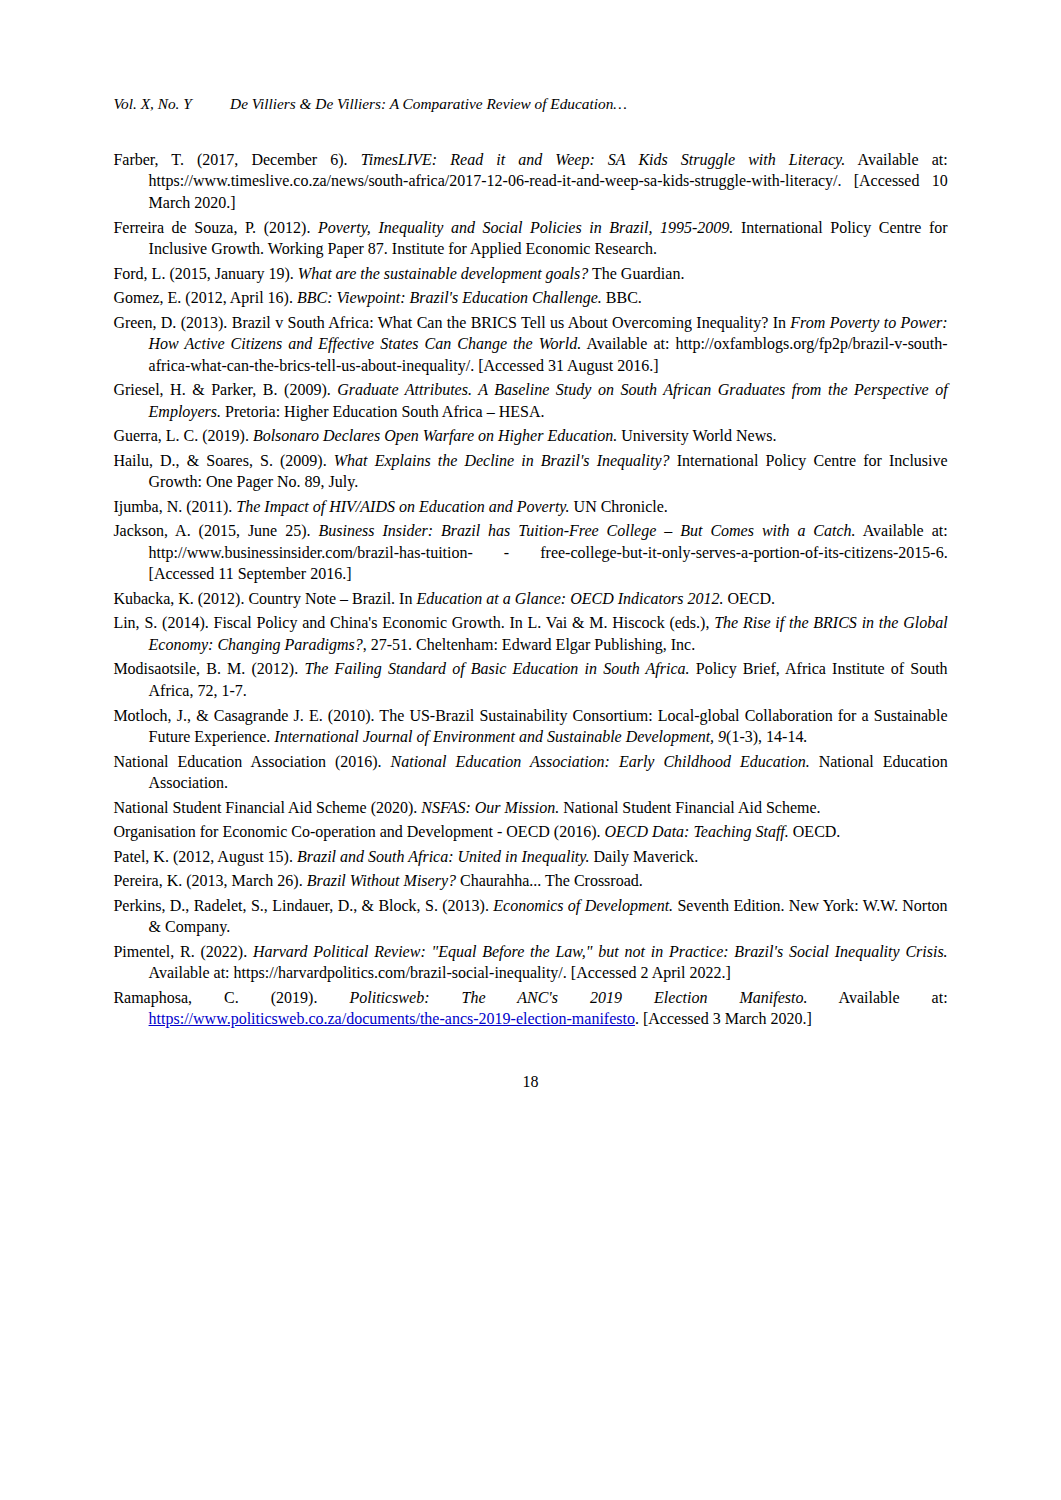Vol. X, No. Y De Villiers & De Villiers: A Comparative Review of Education…
Farber, T. (2017, December 6). TimesLIVE: Read it and Weep: SA Kids Struggle with Literacy. Available at: https://www.timeslive.co.za/news/south-africa/2017-12-06-read-it-and-weep-sa-kids-struggle-with-literacy/. [Accessed 10 March 2020.]
Ferreira de Souza, P. (2012). Poverty, Inequality and Social Policies in Brazil, 1995-2009. International Policy Centre for Inclusive Growth. Working Paper 87. Institute for Applied Economic Research.
Ford, L. (2015, January 19). What are the sustainable development goals? The Guardian.
Gomez, E. (2012, April 16). BBC: Viewpoint: Brazil's Education Challenge. BBC.
Green, D. (2013). Brazil v South Africa: What Can the BRICS Tell us About Overcoming Inequality? In From Poverty to Power: How Active Citizens and Effective States Can Change the World. Available at: http://oxfamblogs.org/fp2p/brazil-v-south-africa-what-can-the-brics-tell-us-about-inequality/. [Accessed 31 August 2016.]
Griesel, H. & Parker, B. (2009). Graduate Attributes. A Baseline Study on South African Graduates from the Perspective of Employers. Pretoria: Higher Education South Africa – HESA.
Guerra, L. C. (2019). Bolsonaro Declares Open Warfare on Higher Education. University World News.
Hailu, D., & Soares, S. (2009). What Explains the Decline in Brazil's Inequality? International Policy Centre for Inclusive Growth: One Pager No. 89, July.
Ijumba, N. (2011). The Impact of HIV/AIDS on Education and Poverty. UN Chronicle.
Jackson, A. (2015, June 25). Business Insider: Brazil has Tuition-Free College – But Comes with a Catch. Available at: http://www.businessinsider.com/brazil-has-tuition- - free-college-but-it-only-serves-a-portion-of-its-citizens-2015-6. [Accessed 11 September 2016.]
Kubacka, K. (2012). Country Note – Brazil. In Education at a Glance: OECD Indicators 2012. OECD.
Lin, S. (2014). Fiscal Policy and China's Economic Growth. In L. Vai & M. Hiscock (eds.), The Rise if the BRICS in the Global Economy: Changing Paradigms?, 27-51. Cheltenham: Edward Elgar Publishing, Inc.
Modisaotsile, B. M. (2012). The Failing Standard of Basic Education in South Africa. Policy Brief, Africa Institute of South Africa, 72, 1-7.
Motloch, J., & Casagrande J. E. (2010). The US-Brazil Sustainability Consortium: Local-global Collaboration for a Sustainable Future Experience. International Journal of Environment and Sustainable Development, 9(1-3), 14-14.
National Education Association (2016). National Education Association: Early Childhood Education. National Education Association.
National Student Financial Aid Scheme (2020). NSFAS: Our Mission. National Student Financial Aid Scheme.
Organisation for Economic Co-operation and Development - OECD (2016). OECD Data: Teaching Staff. OECD.
Patel, K. (2012, August 15). Brazil and South Africa: United in Inequality. Daily Maverick.
Pereira, K. (2013, March 26). Brazil Without Misery? Chaurahha... The Crossroad.
Perkins, D., Radelet, S., Lindauer, D., & Block, S. (2013). Economics of Development. Seventh Edition. New York: W.W. Norton & Company.
Pimentel, R. (2022). Harvard Political Review: "Equal Before the Law," but not in Practice: Brazil's Social Inequality Crisis. Available at: https://harvardpolitics.com/brazil-social-inequality/. [Accessed 2 April 2022.]
Ramaphosa, C. (2019). Politicsweb: The ANC's 2019 Election Manifesto. Available at: https://www.politicsweb.co.za/documents/the-ancs-2019-election-manifesto. [Accessed 3 March 2020.]
18